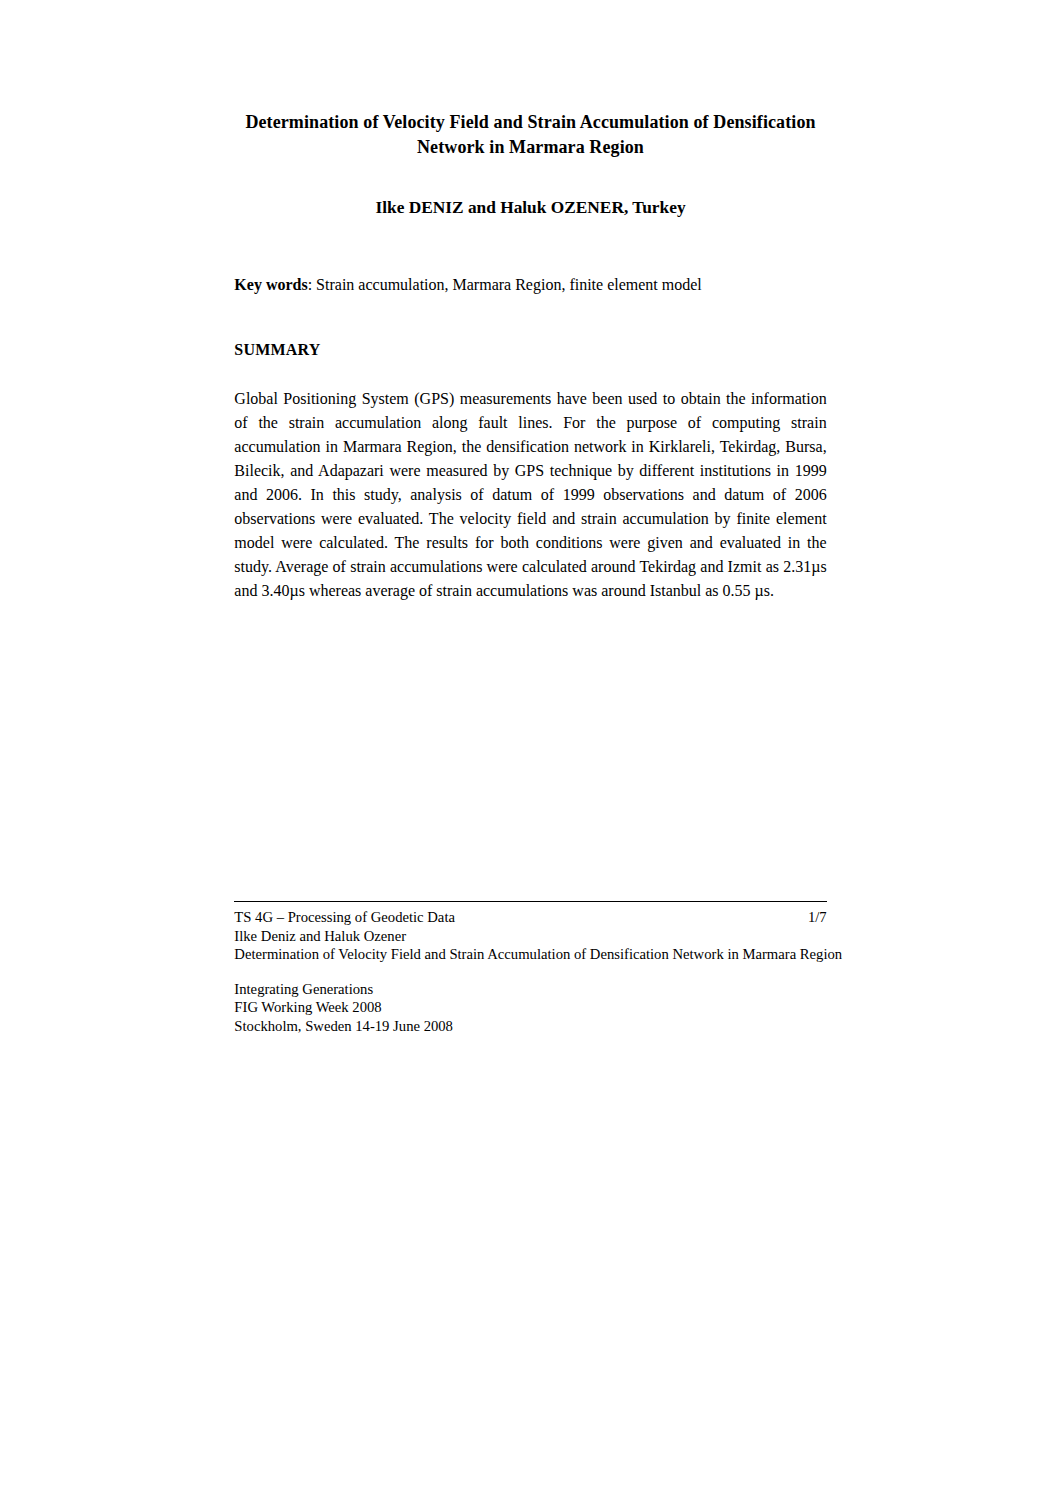Determination of Velocity Field and Strain Accumulation of Densification
Network in Marmara Region
Ilke DENIZ and Haluk OZENER, Turkey
Key words: Strain accumulation, Marmara Region, finite element model
SUMMARY
Global Positioning System (GPS) measurements have been used to obtain the information of the strain accumulation along fault lines. For the purpose of computing strain accumulation in Marmara Region, the densification network in Kirklareli, Tekirdag, Bursa, Bilecik, and Adapazari were measured by GPS technique by different institutions in 1999 and 2006. In this study, analysis of datum of 1999 observations and datum of 2006 observations were evaluated. The velocity field and strain accumulation by finite element model were calculated. The results for both conditions were given and evaluated in the study. Average of strain accumulations were calculated around Tekirdag and Izmit as 2.31µs and 3.40µs whereas average of strain accumulations was around Istanbul as 0.55 µs.
1/7
TS 4G – Processing of Geodetic Data
Ilke Deniz and Haluk Ozener
Determination of Velocity Field and Strain Accumulation of Densification Network in Marmara Region
Integrating Generations
FIG Working Week 2008
Stockholm, Sweden 14-19 June 2008